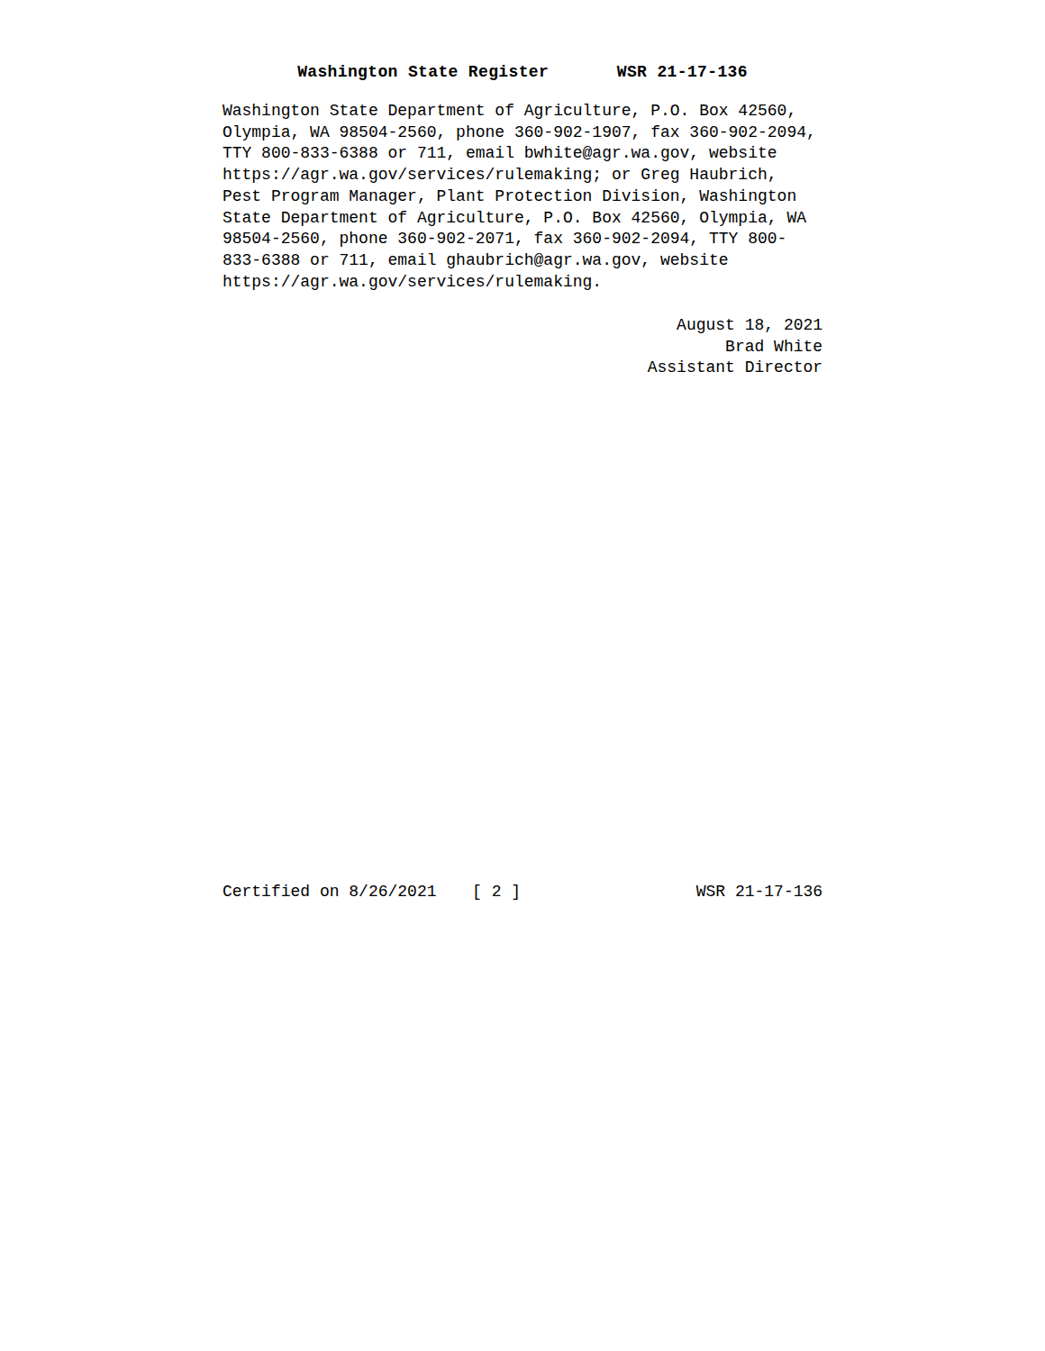Washington State Register WSR 21-17-136
Washington State Department of Agriculture, P.O. Box 42560, Olympia, WA 98504-2560, phone 360-902-1907, fax 360-902-2094, TTY 800-833-6388 or 711, email bwhite@agr.wa.gov, website https://agr.wa.gov/services/rulemaking; or Greg Haubrich, Pest Program Manager, Plant Protection Division, Washington State Department of Agriculture, P.O. Box 42560, Olympia, WA 98504-2560, phone 360-902-2071, fax 360-902-2094, TTY 800-833-6388 or 711, email ghaubrich@agr.wa.gov, website https://agr.wa.gov/services/rulemaking.
August 18, 2021 Brad White Assistant Director
Certified on 8/26/2021 [ 2 ] WSR 21-17-136